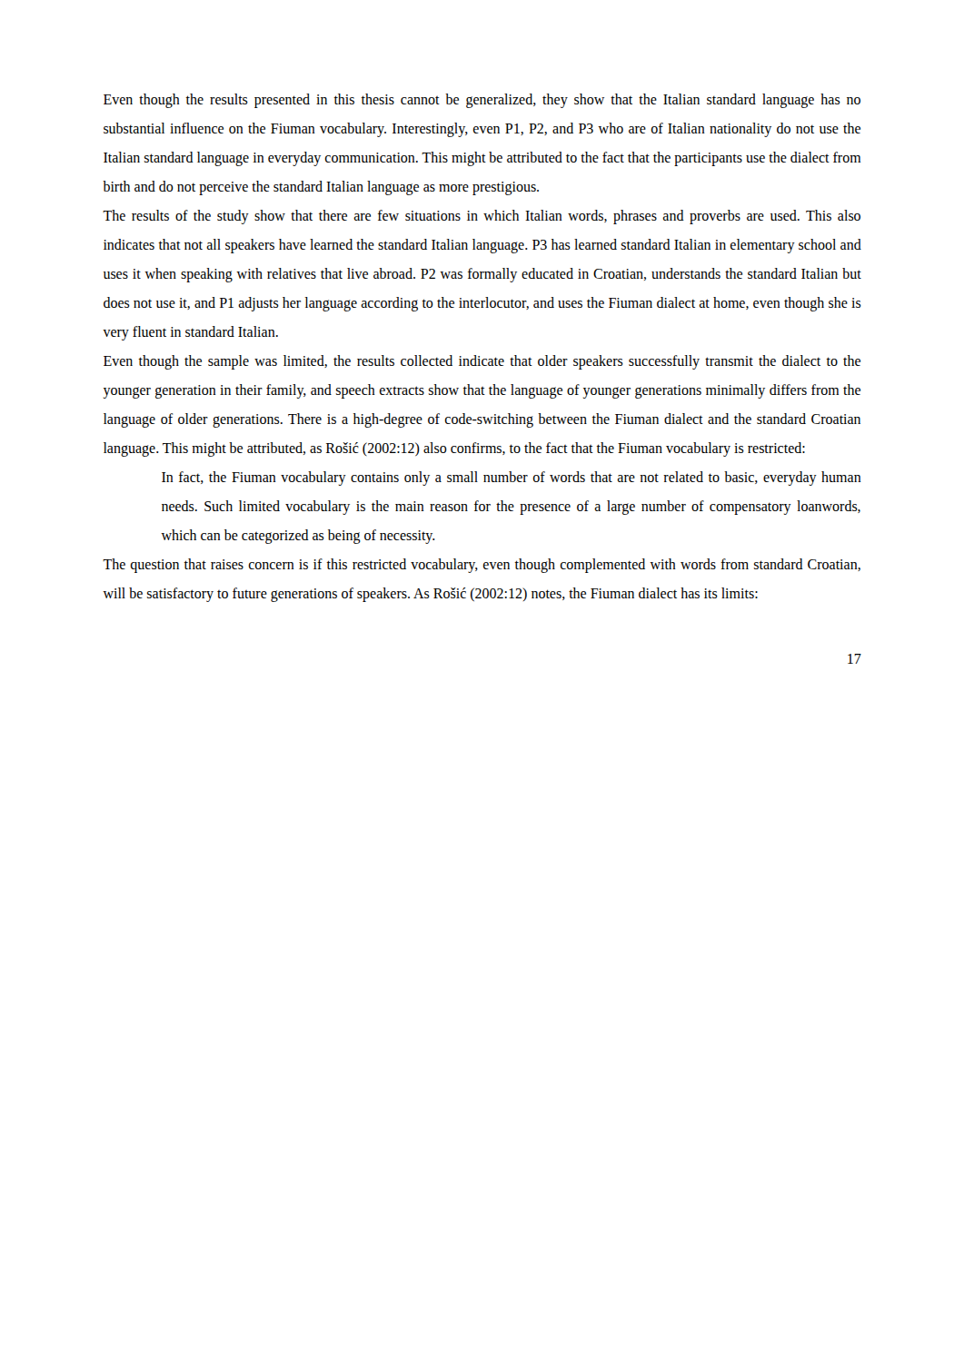Even though the results presented in this thesis cannot be generalized, they show that the Italian standard language has no substantial influence on the Fiuman vocabulary. Interestingly, even P1, P2, and P3 who are of Italian nationality do not use the Italian standard language in everyday communication. This might be attributed to the fact that the participants use the dialect from birth and do not perceive the standard Italian language as more prestigious.
The results of the study show that there are few situations in which Italian words, phrases and proverbs are used. This also indicates that not all speakers have learned the standard Italian language. P3 has learned standard Italian in elementary school and uses it when speaking with relatives that live abroad. P2 was formally educated in Croatian, understands the standard Italian but does not use it, and P1 adjusts her language according to the interlocutor, and uses the Fiuman dialect at home, even though she is very fluent in standard Italian.
Even though the sample was limited, the results collected indicate that older speakers successfully transmit the dialect to the younger generation in their family, and speech extracts show that the language of younger generations minimally differs from the language of older generations. There is a high-degree of code-switching between the Fiuman dialect and the standard Croatian language. This might be attributed, as Rošić (2002:12) also confirms, to the fact that the Fiuman vocabulary is restricted:
In fact, the Fiuman vocabulary contains only a small number of words that are not related to basic, everyday human needs. Such limited vocabulary is the main reason for the presence of a large number of compensatory loanwords, which can be categorized as being of necessity.
The question that raises concern is if this restricted vocabulary, even though complemented with words from standard Croatian, will be satisfactory to future generations of speakers. As Rošić (2002:12) notes, the Fiuman dialect has its limits:
17